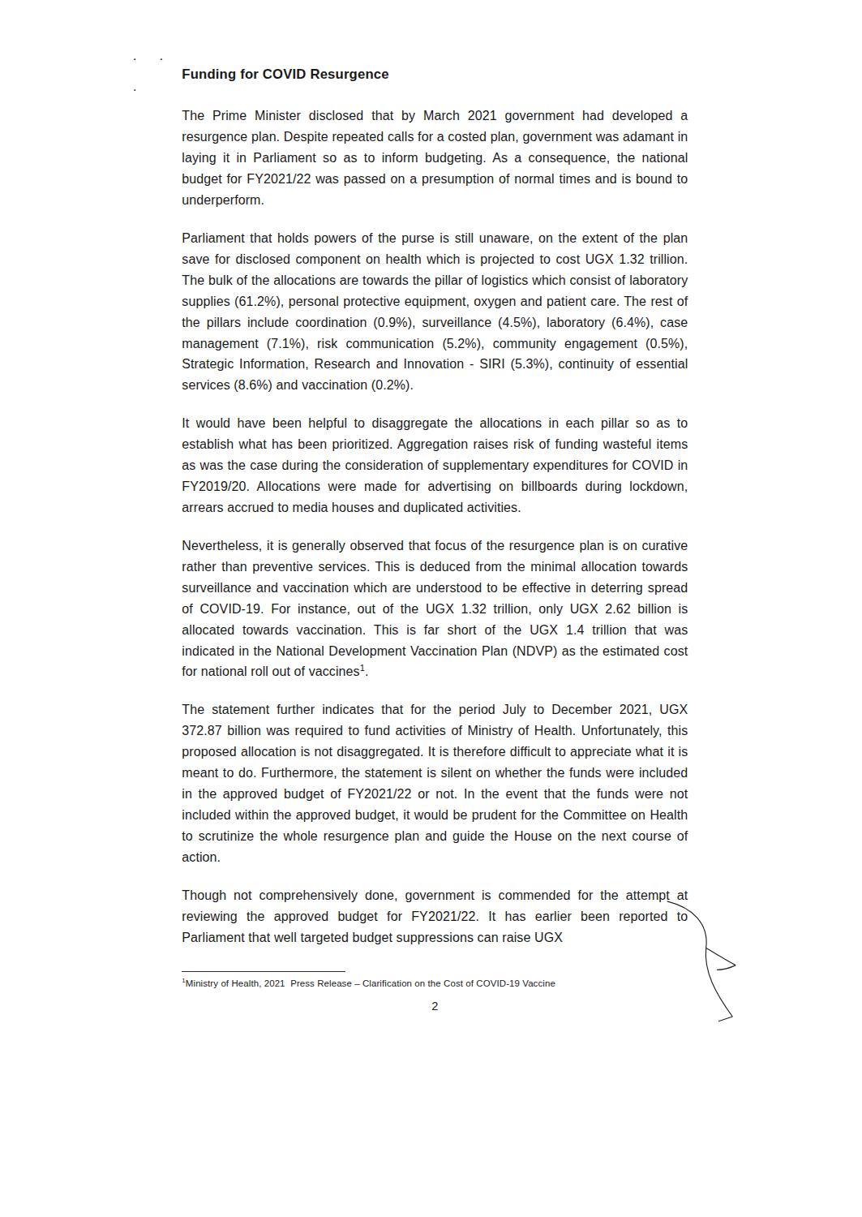. .
.
Funding for COVID Resurgence
The Prime Minister disclosed that by March 2021 government had developed a resurgence plan. Despite repeated calls for a costed plan, government was adamant in laying it in Parliament so as to inform budgeting. As a consequence, the national budget for FY2021/22 was passed on a presumption of normal times and is bound to underperform.
Parliament that holds powers of the purse is still unaware, on the extent of the plan save for disclosed component on health which is projected to cost UGX 1.32 trillion. The bulk of the allocations are towards the pillar of logistics which consist of laboratory supplies (61.2%), personal protective equipment, oxygen and patient care. The rest of the pillars include coordination (0.9%), surveillance (4.5%), laboratory (6.4%), case management (7.1%), risk communication (5.2%), community engagement (0.5%), Strategic Information, Research and Innovation - SIRI (5.3%), continuity of essential services (8.6%) and vaccination (0.2%).
It would have been helpful to disaggregate the allocations in each pillar so as to establish what has been prioritized. Aggregation raises risk of funding wasteful items as was the case during the consideration of supplementary expenditures for COVID in FY2019/20. Allocations were made for advertising on billboards during lockdown, arrears accrued to media houses and duplicated activities.
Nevertheless, it is generally observed that focus of the resurgence plan is on curative rather than preventive services. This is deduced from the minimal allocation towards surveillance and vaccination which are understood to be effective in deterring spread of COVID-19. For instance, out of the UGX 1.32 trillion, only UGX 2.62 billion is allocated towards vaccination. This is far short of the UGX 1.4 trillion that was indicated in the National Development Vaccination Plan (NDVP) as the estimated cost for national roll out of vaccines1.
The statement further indicates that for the period July to December 2021, UGX 372.87 billion was required to fund activities of Ministry of Health. Unfortunately, this proposed allocation is not disaggregated. It is therefore difficult to appreciate what it is meant to do. Furthermore, the statement is silent on whether the funds were included in the approved budget of FY2021/22 or not. In the event that the funds were not included within the approved budget, it would be prudent for the Committee on Health to scrutinize the whole resurgence plan and guide the House on the next course of action.
Though not comprehensively done, government is commended for the attempt at reviewing the approved budget for FY2021/22. It has earlier been reported to Parliament that well targeted budget suppressions can raise UGX
1Ministry of Health, 2021 Press Release – Clarification on the Cost of COVID-19 Vaccine
2